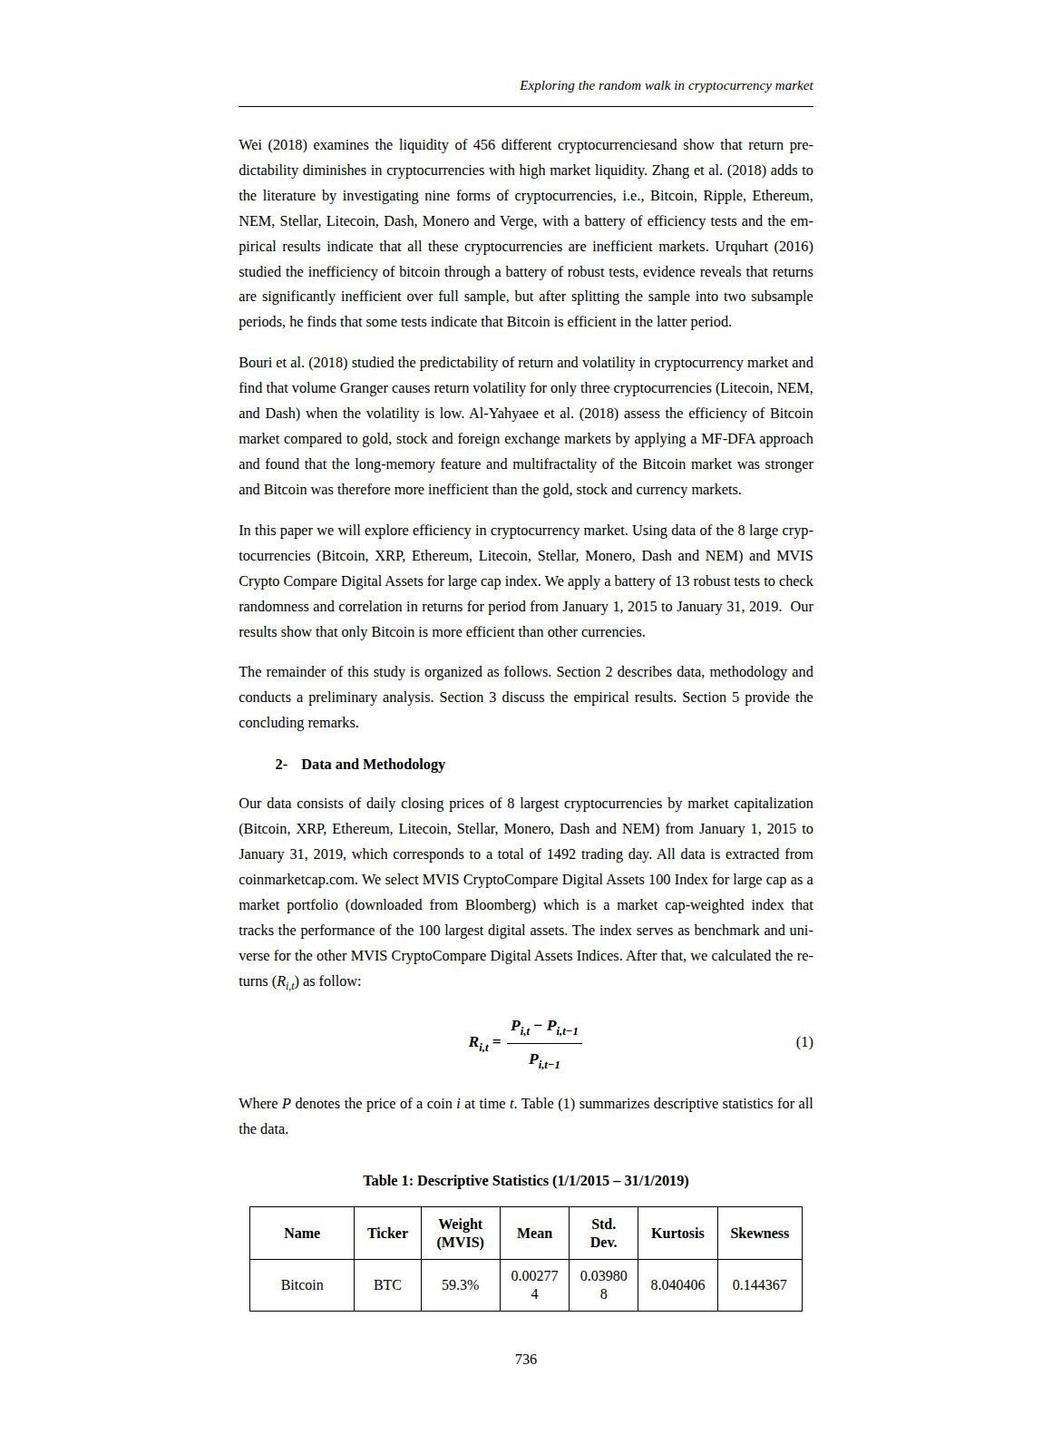Exploring the random walk in cryptocurrency market
Wei (2018) examines the liquidity of 456 different cryptocurrenciesand show that return predictability diminishes in cryptocurrencies with high market liquidity. Zhang et al. (2018) adds to the literature by investigating nine forms of cryptocurrencies, i.e., Bitcoin, Ripple, Ethereum, NEM, Stellar, Litecoin, Dash, Monero and Verge, with a battery of efficiency tests and the empirical results indicate that all these cryptocurrencies are inefficient markets. Urquhart (2016) studied the inefficiency of bitcoin through a battery of robust tests, evidence reveals that returns are significantly inefficient over full sample, but after splitting the sample into two subsample periods, he finds that some tests indicate that Bitcoin is efficient in the latter period.
Bouri et al. (2018) studied the predictability of return and volatility in cryptocurrency market and find that volume Granger causes return volatility for only three cryptocurrencies (Litecoin, NEM, and Dash) when the volatility is low. Al-Yahyaee et al. (2018) assess the efficiency of Bitcoin market compared to gold, stock and foreign exchange markets by applying a MF-DFA approach and found that the long-memory feature and multifractality of the Bitcoin market was stronger and Bitcoin was therefore more inefficient than the gold, stock and currency markets.
In this paper we will explore efficiency in cryptocurrency market. Using data of the 8 large cryptocurrencies (Bitcoin, XRP, Ethereum, Litecoin, Stellar, Monero, Dash and NEM) and MVIS Crypto Compare Digital Assets for large cap index. We apply a battery of 13 robust tests to check randomness and correlation in returns for period from January 1, 2015 to January 31, 2019. Our results show that only Bitcoin is more efficient than other currencies.
The remainder of this study is organized as follows. Section 2 describes data, methodology and conducts a preliminary analysis. Section 3 discuss the empirical results. Section 5 provide the concluding remarks.
2-Data and Methodology
Our data consists of daily closing prices of 8 largest cryptocurrencies by market capitalization (Bitcoin, XRP, Ethereum, Litecoin, Stellar, Monero, Dash and NEM) from January 1, 2015 to January 31, 2019, which corresponds to a total of 1492 trading day. All data is extracted from coinmarketcap.com. We select MVIS CryptoCompare Digital Assets 100 Index for large cap as a market portfolio (downloaded from Bloomberg) which is a market cap-weighted index that tracks the performance of the 100 largest digital assets. The index serves as benchmark and universe for the other MVIS CryptoCompare Digital Assets Indices. After that, we calculated the returns (Ri,t) as follow:
Ri,t = Pi,t − Pi,t−1 Pi,t−1 (1)
Where P denotes the price of a coin i at time t. Table (1) summarizes descriptive statistics for all the data.
Table 1: Descriptive Statistics (1/1/2015 – 31/1/2019)
| Name | Ticker | Weight (MVIS) | Mean | Std. Dev. | Kurtosis | Skewness |
| --- | --- | --- | --- | --- | --- | --- |
| Bitcoin | BTC | 59.3% | 0.00277 4 | 0.03980 8 | 8.040406 | 0.144367 |
736